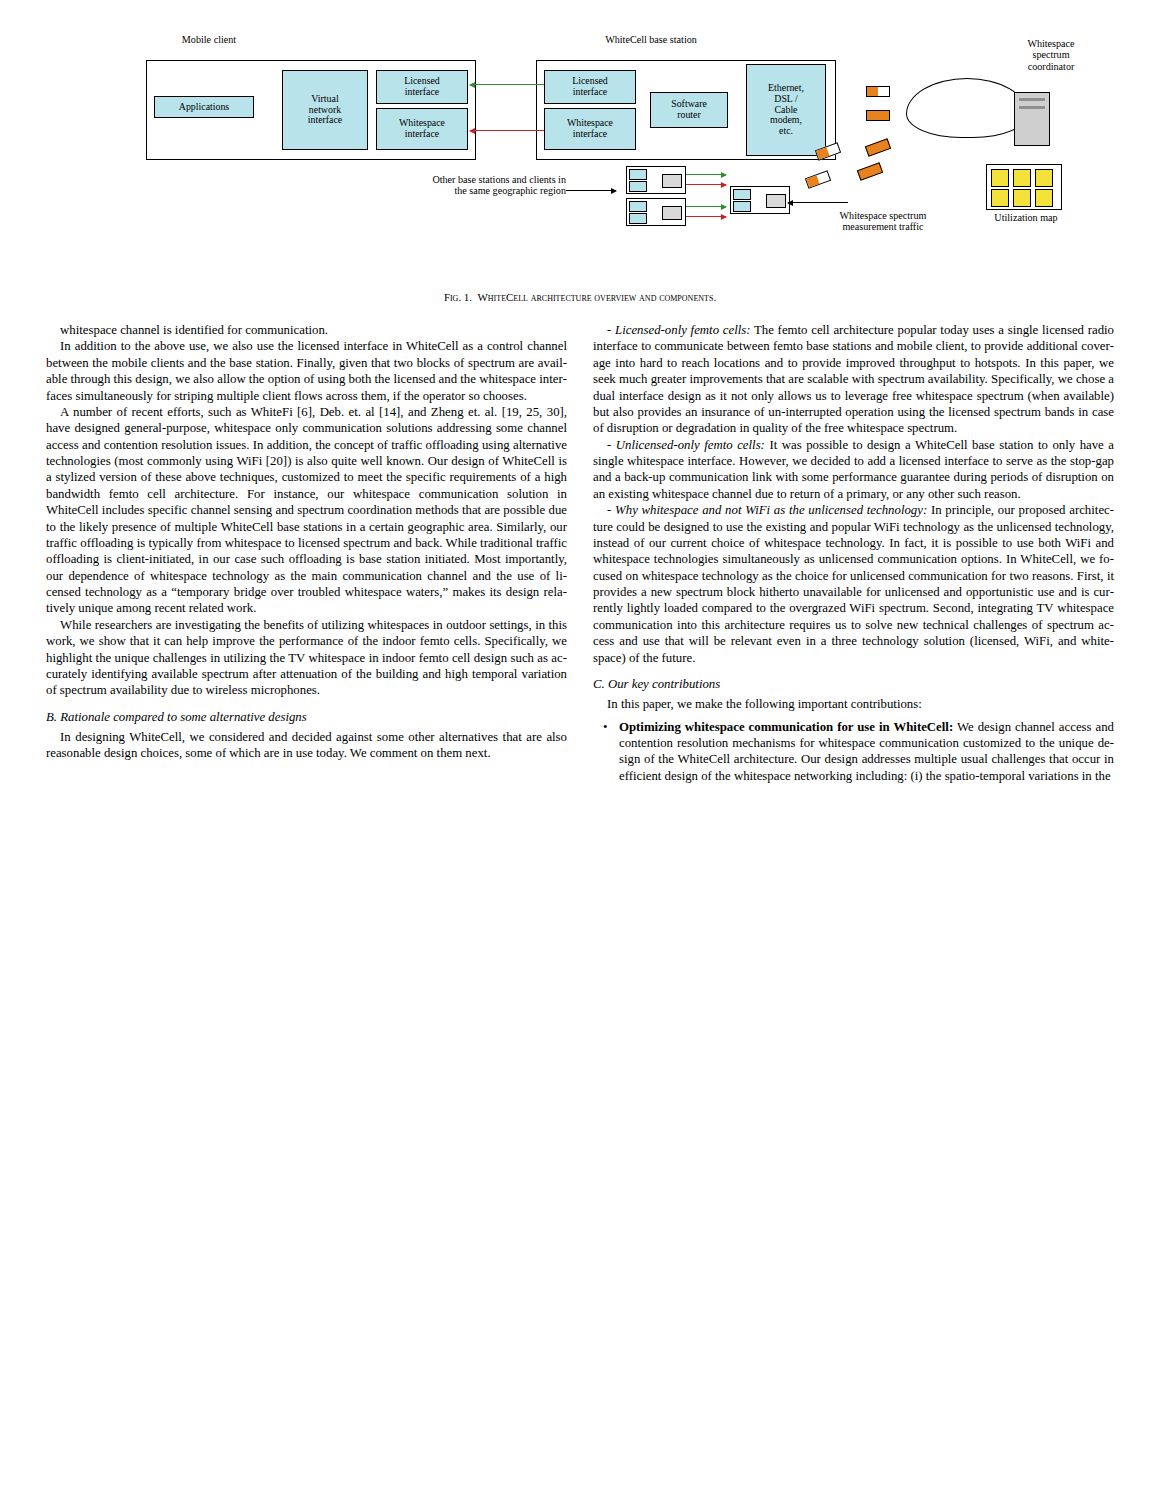Mobile client
WhiteCell base station
Whitespace
spectrum
coordinator
Applications
Virtual
network
interface
Licensed
interface
Whitespace
interface
Licensed
interface
Whitespace
interface
Software
router
Ethernet,
DSL /
Cable
modem,
etc.
Utilization map
Other base stations and clients in
the same geographic region
Whitespace spectrum
measurement traffic
Fig. 1. WhiteCell architecture overview and components.
whitespace channel is identified for communication.
In addition to the above use, we also use the licensed interface in WhiteCell as a control channel between the mobile clients and the base station. Finally, given that two blocks of spectrum are available through this design, we also allow the option of using both the licensed and the whitespace interfaces simultaneously for striping multiple client flows across them, if the operator so chooses.
A number of recent efforts, such as WhiteFi [6], Deb. et. al [14], and Zheng et. al. [19, 25, 30], have designed general-purpose, whitespace only communication solutions addressing some channel access and contention resolution issues. In addition, the concept of traffic offloading using alternative technologies (most commonly using WiFi [20]) is also quite well known. Our design of WhiteCell is a stylized version of these above techniques, customized to meet the specific requirements of a high bandwidth femto cell architecture. For instance, our whitespace communication solution in WhiteCell includes specific channel sensing and spectrum coordination methods that are possible due to the likely presence of multiple WhiteCell base stations in a certain geographic area. Similarly, our traffic offloading is typically from whitespace to licensed spectrum and back. While traditional traffic offloading is client-initiated, in our case such offloading is base station initiated. Most importantly, our dependence of whitespace technology as the main communication channel and the use of licensed technology as a “temporary bridge over troubled whitespace waters,” makes its design relatively unique among recent related work.
While researchers are investigating the benefits of utilizing whitespaces in outdoor settings, in this work, we show that it can help improve the performance of the indoor femto cells. Specifically, we highlight the unique challenges in utilizing the TV whitespace in indoor femto cell design such as accurately identifying available spectrum after attenuation of the building and high temporal variation of spectrum availability due to wireless microphones.
B. Rationale compared to some alternative designs
In designing WhiteCell, we considered and decided against some other alternatives that are also reasonable design choices, some of which are in use today. We comment on them next.
- Licensed-only femto cells: The femto cell architecture popular today uses a single licensed radio interface to communicate between femto base stations and mobile client, to provide additional coverage into hard to reach locations and to provide improved throughput to hotspots. In this paper, we seek much greater improvements that are scalable with spectrum availability. Specifically, we chose a dual interface design as it not only allows us to leverage free whitespace spectrum (when available) but also provides an insurance of un-interrupted operation using the licensed spectrum bands in case of disruption or degradation in quality of the free whitespace spectrum.
- Unlicensed-only femto cells: It was possible to design a WhiteCell base station to only have a single whitespace interface. However, we decided to add a licensed interface to serve as the stop-gap and a back-up communication link with some performance guarantee during periods of disruption on an existing whitespace channel due to return of a primary, or any other such reason.
- Why whitespace and not WiFi as the unlicensed technology: In principle, our proposed architecture could be designed to use the existing and popular WiFi technology as the unlicensed technology, instead of our current choice of whitespace technology. In fact, it is possible to use both WiFi and whitespace technologies simultaneously as unlicensed communication options. In WhiteCell, we focused on whitespace technology as the choice for unlicensed communication for two reasons. First, it provides a new spectrum block hitherto unavailable for unlicensed and opportunistic use and is currently lightly loaded compared to the overgrazed WiFi spectrum. Second, integrating TV whitespace communication into this architecture requires us to solve new technical challenges of spectrum access and use that will be relevant even in a three technology solution (licensed, WiFi, and whitespace) of the future.
C. Our key contributions
In this paper, we make the following important contributions:
Optimizing whitespace communication for use in WhiteCell: We design channel access and contention resolution mechanisms for whitespace communication customized to the unique design of the WhiteCell architecture. Our design addresses multiple usual challenges that occur in efficient design of the whitespace networking including: (i) the spatio-temporal variations in the